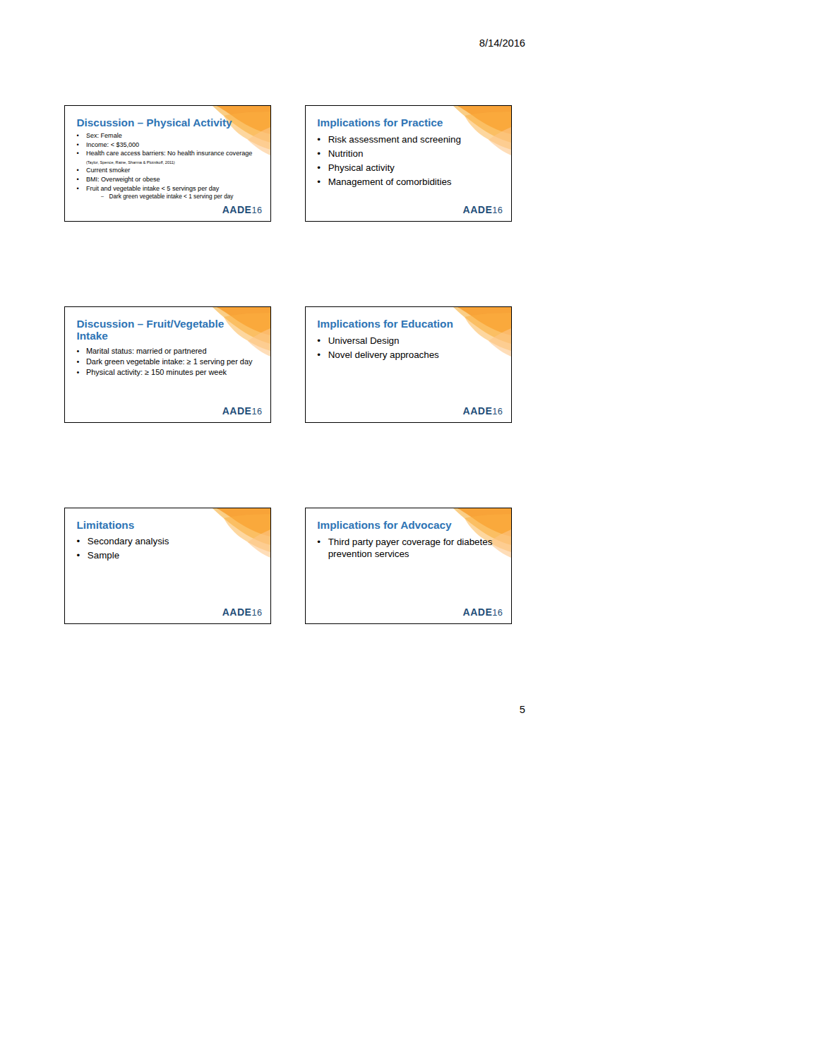8/14/2016
Discussion – Physical Activity
Sex: Female
Income: < $35,000
Health care access barriers: No health insurance coverage (Taylor, Spence, Raine, Sharma & Plotnikoff, 2011)
Current smoker
BMI: Overweight or obese
Fruit and vegetable intake < 5 servings per day
Dark green vegetable intake < 1 serving per day
AADE16
Implications for Practice
Risk assessment and screening
Nutrition
Physical activity
Management of comorbidities
AADE16
Discussion – Fruit/Vegetable Intake
Marital status: married or partnered
Dark green vegetable intake: ≥ 1 serving per day
Physical activity: ≥ 150 minutes per week
AADE16
Implications for Education
Universal Design
Novel delivery approaches
AADE16
Limitations
Secondary analysis
Sample
AADE16
Implications for Advocacy
Third party payer coverage for diabetes prevention services
AADE16
5